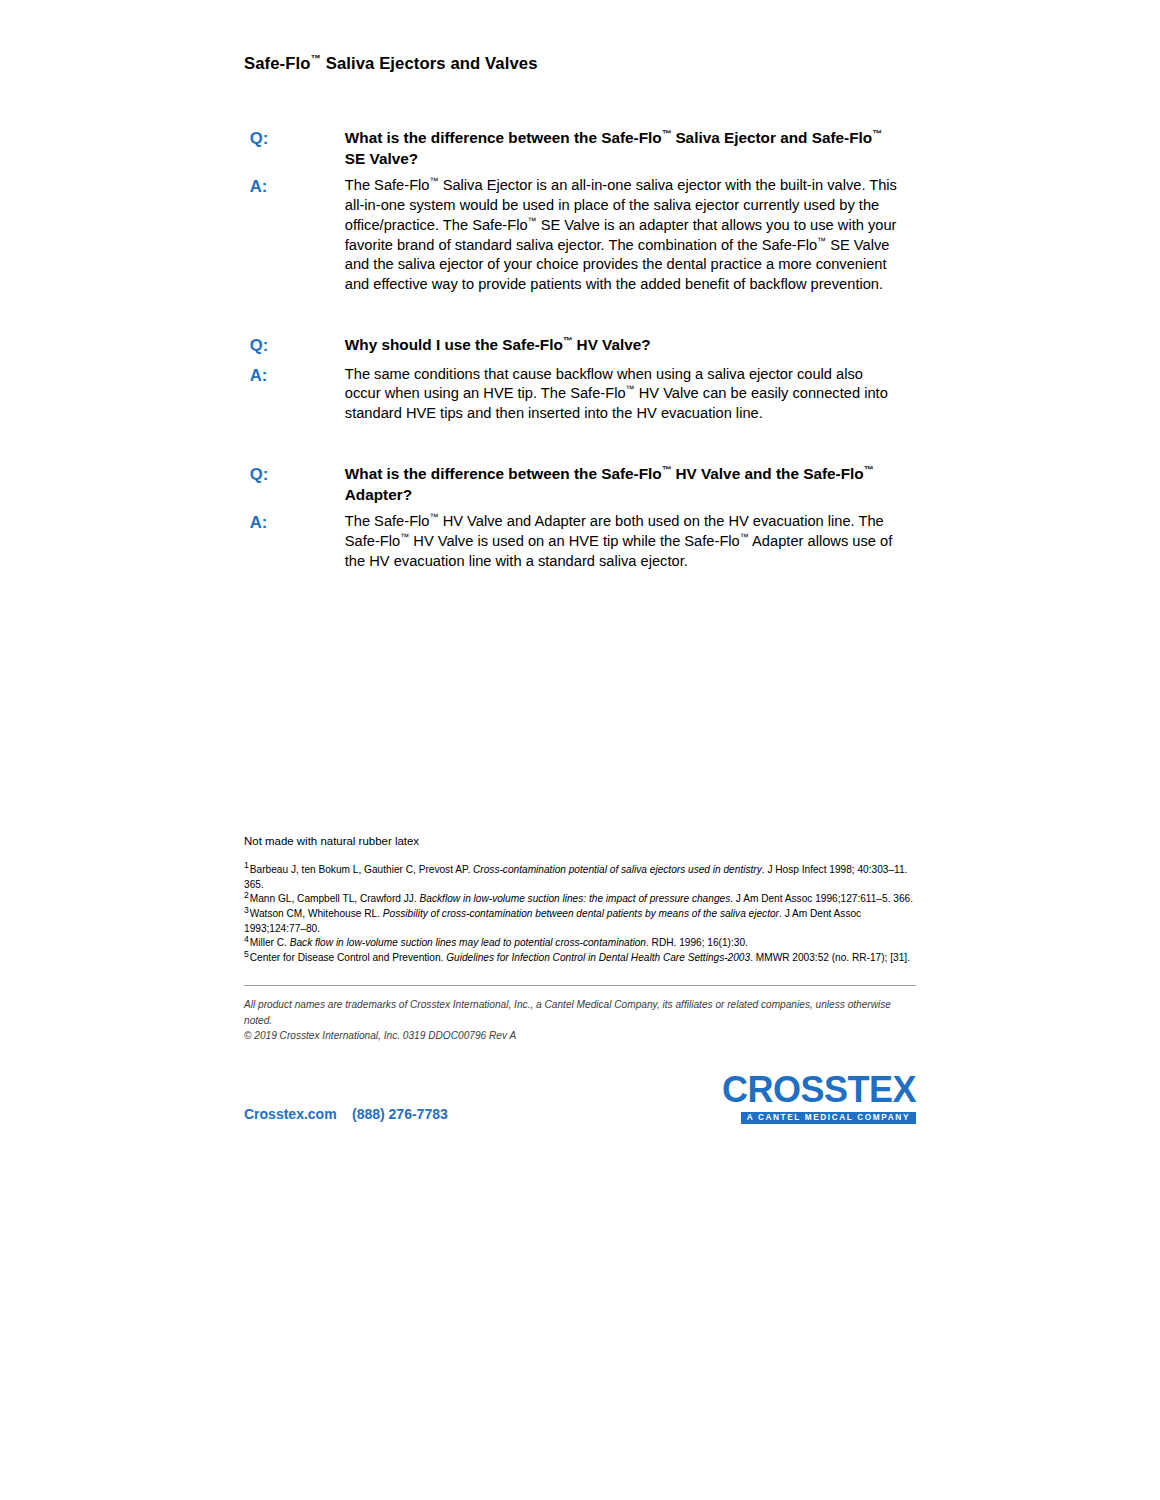Safe-Flo™ Saliva Ejectors and Valves
Q:
What is the difference between the Safe-Flo™ Saliva Ejector and Safe-Flo™ SE Valve?
A:
The Safe-Flo™ Saliva Ejector is an all-in-one saliva ejector with the built-in valve. This all-in-one system would be used in place of the saliva ejector currently used by the office/practice. The Safe-Flo™ SE Valve is an adapter that allows you to use with your favorite brand of standard saliva ejector. The combination of the Safe-Flo™ SE Valve and the saliva ejector of your choice provides the dental practice a more convenient and effective way to provide patients with the added benefit of backflow prevention.
Q:
Why should I use the Safe-Flo™ HV Valve?
A:
The same conditions that cause backflow when using a saliva ejector could also occur when using an HVE tip. The Safe-Flo™ HV Valve can be easily connected into standard HVE tips and then inserted into the HV evacuation line.
Q:
What is the difference between the Safe-Flo™ HV Valve and the Safe-Flo™ Adapter?
A:
The Safe-Flo™ HV Valve and Adapter are both used on the HV evacuation line. The Safe-Flo™ HV Valve is used on an HVE tip while the Safe-Flo™ Adapter allows use of the HV evacuation line with a standard saliva ejector.
Not made with natural rubber latex
1Barbeau J, ten Bokum L, Gauthier C, Prevost AP. Cross-contamination potential of saliva ejectors used in dentistry. J Hosp Infect 1998; 40:303–11. 365.
2Mann GL, Campbell TL, Crawford JJ. Backflow in low-volume suction lines: the impact of pressure changes. J Am Dent Assoc 1996;127:611–5. 366.
3Watson CM, Whitehouse RL. Possibility of cross-contamination between dental patients by means of the saliva ejector. J Am Dent Assoc 1993;124:77–80.
4Miller C. Back flow in low-volume suction lines may lead to potential cross-contamination. RDH. 1996; 16(1):30.
5Center for Disease Control and Prevention. Guidelines for Infection Control in Dental Health Care Settings-2003. MMWR 2003:52 (no. RR-17); [31].
All product names are trademarks of Crosstex International, Inc., a Cantel Medical Company, its affiliates or related companies, unless otherwise noted.
© 2019 Crosstex International, Inc. 0319 DDOC00796 Rev A
Crosstex.com (888) 276-7783
CROSSTEX
A CANTEL MEDICAL COMPANY